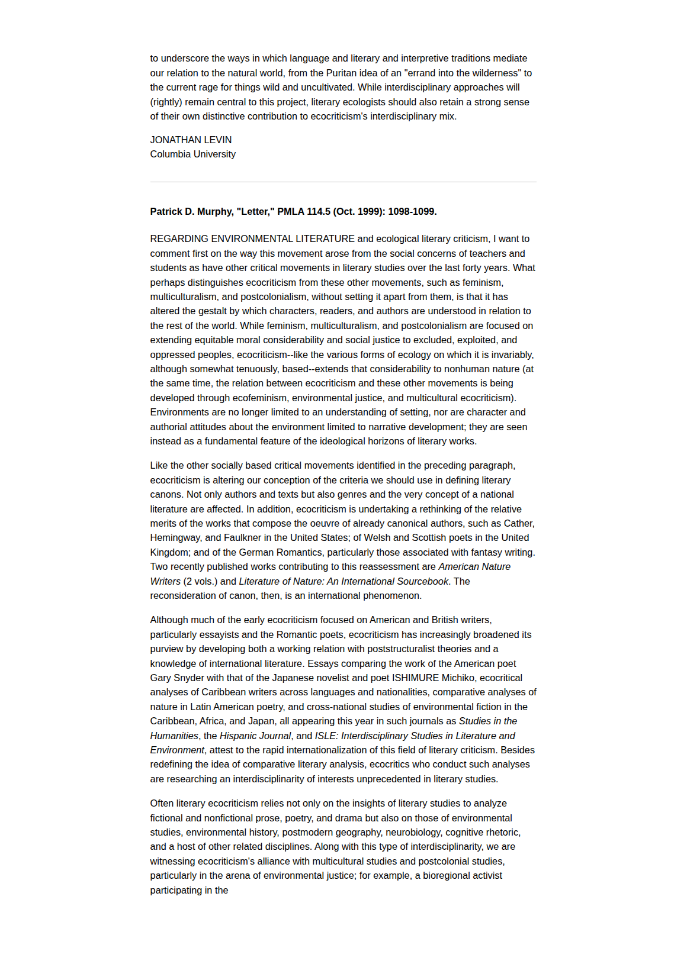to underscore the ways in which language and literary and interpretive traditions mediate our relation to the natural world, from the Puritan idea of an "errand into the wilderness" to the current rage for things wild and uncultivated. While interdisciplinary approaches will (rightly) remain central to this project, literary ecologists should also retain a strong sense of their own distinctive contribution to ecocriticism's interdisciplinary mix.
JONATHAN LEVIN Columbia University
Patrick D. Murphy, "Letter," PMLA 114.5 (Oct. 1999): 1098-1099.
REGARDING ENVIRONMENTAL LITERATURE and ecological literary criticism, I want to comment first on the way this movement arose from the social concerns of teachers and students as have other critical movements in literary studies over the last forty years. What perhaps distinguishes ecocriticism from these other movements, such as feminism, multiculturalism, and postcolonialism, without setting it apart from them, is that it has altered the gestalt by which characters, readers, and authors are understood in relation to the rest of the world. While feminism, multiculturalism, and postcolonialism are focused on extending equitable moral considerability and social justice to excluded, exploited, and oppressed peoples, ecocriticism--like the various forms of ecology on which it is invariably, although somewhat tenuously, based--extends that considerability to nonhuman nature (at the same time, the relation between ecocriticism and these other movements is being developed through ecofeminism, environmental justice, and multicultural ecocriticism). Environments are no longer limited to an understanding of setting, nor are character and authorial attitudes about the environment limited to narrative development; they are seen instead as a fundamental feature of the ideological horizons of literary works.
Like the other socially based critical movements identified in the preceding paragraph, ecocriticism is altering our conception of the criteria we should use in defining literary canons. Not only authors and texts but also genres and the very concept of a national literature are affected. In addition, ecocriticism is undertaking a rethinking of the relative merits of the works that compose the oeuvre of already canonical authors, such as Cather, Hemingway, and Faulkner in the United States; of Welsh and Scottish poets in the United Kingdom; and of the German Romantics, particularly those associated with fantasy writing. Two recently published works contributing to this reassessment are American Nature Writers (2 vols.) and Literature of Nature: An International Sourcebook. The reconsideration of canon, then, is an international phenomenon.
Although much of the early ecocriticism focused on American and British writers, particularly essayists and the Romantic poets, ecocriticism has increasingly broadened its purview by developing both a working relation with poststructuralist theories and a knowledge of international literature. Essays comparing the work of the American poet Gary Snyder with that of the Japanese novelist and poet ISHIMURE Michiko, ecocritical analyses of Caribbean writers across languages and nationalities, comparative analyses of nature in Latin American poetry, and cross-national studies of environmental fiction in the Caribbean, Africa, and Japan, all appearing this year in such journals as Studies in the Humanities, the Hispanic Journal, and ISLE: Interdisciplinary Studies in Literature and Environment, attest to the rapid internationalization of this field of literary criticism. Besides redefining the idea of comparative literary analysis, ecocritics who conduct such analyses are researching an interdisciplinarity of interests unprecedented in literary studies.
Often literary ecocriticism relies not only on the insights of literary studies to analyze fictional and nonfictional prose, poetry, and drama but also on those of environmental studies, environmental history, postmodern geography, neurobiology, cognitive rhetoric, and a host of other related disciplines. Along with this type of interdisciplinarity, we are witnessing ecocriticism's alliance with multicultural studies and postcolonial studies, particularly in the arena of environmental justice; for example, a bioregional activist participating in the